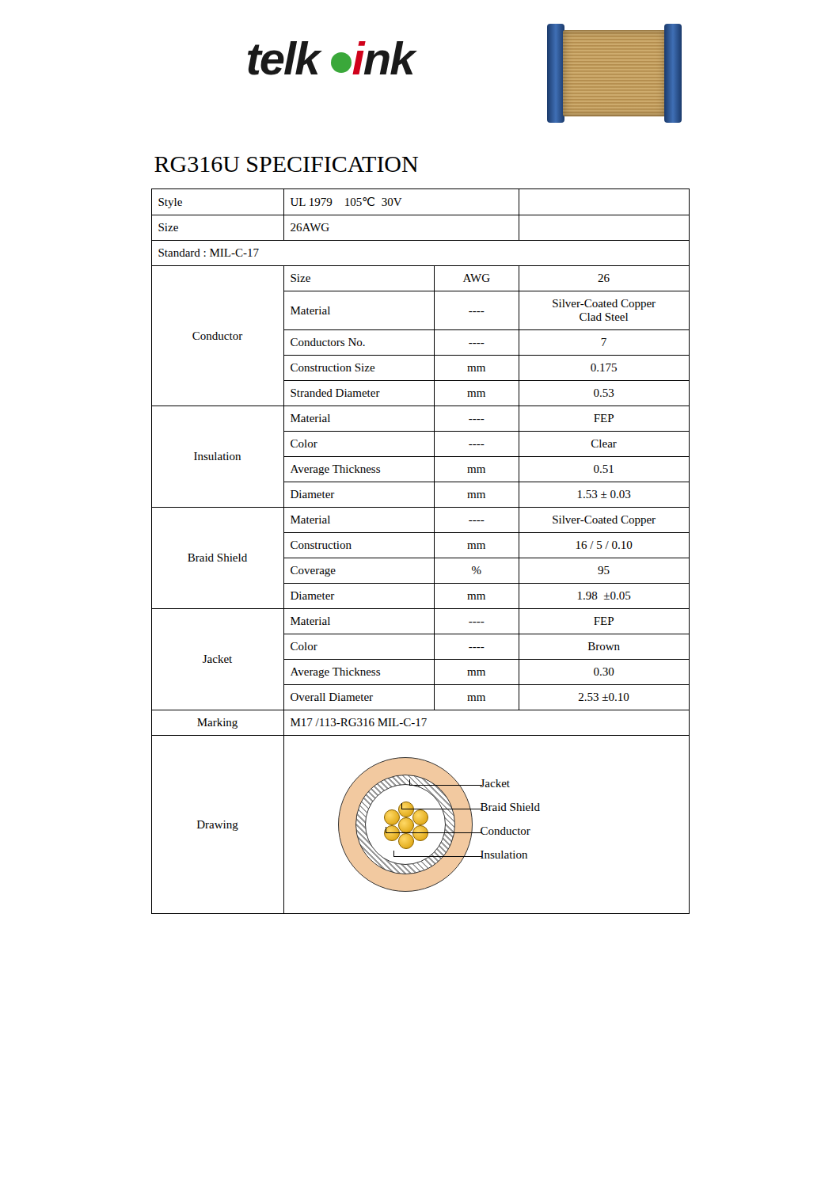telk ink
RG316U SPECIFICATION
| Style | UL 1979 105℃ 30V | |
| Size | 26AWG | |
| Standard : MIL-C-17 |
| Conductor | Size | AWG | 26 |
| Material | ---- | Silver-Coated Copper Clad Steel |
| Conductors No. | ---- | 7 |
| Construction Size | mm | 0.175 |
| Stranded Diameter | mm | 0.53 |
| Insulation | Material | ---- | FEP |
| Color | ---- | Clear |
| Average Thickness | mm | 0.51 |
| Diameter | mm | 1.53 ± 0.03 |
| Braid Shield | Material | ---- | Silver-Coated Copper |
| Construction | mm | 16 / 5 / 0.10 |
| Coverage | % | 95 |
| Diameter | mm | 1.98 ±0.05 |
| Jacket | Material | ---- | FEP |
| Color | ---- | Brown |
| Average Thickness | mm | 0.30 |
| Overall Diameter | mm | 2.53 ±0.10 |
| Marking | M17 /113-RG316 MIL-C-17 |
| Drawing | Jacket Braid Shield Conductor Insulation |